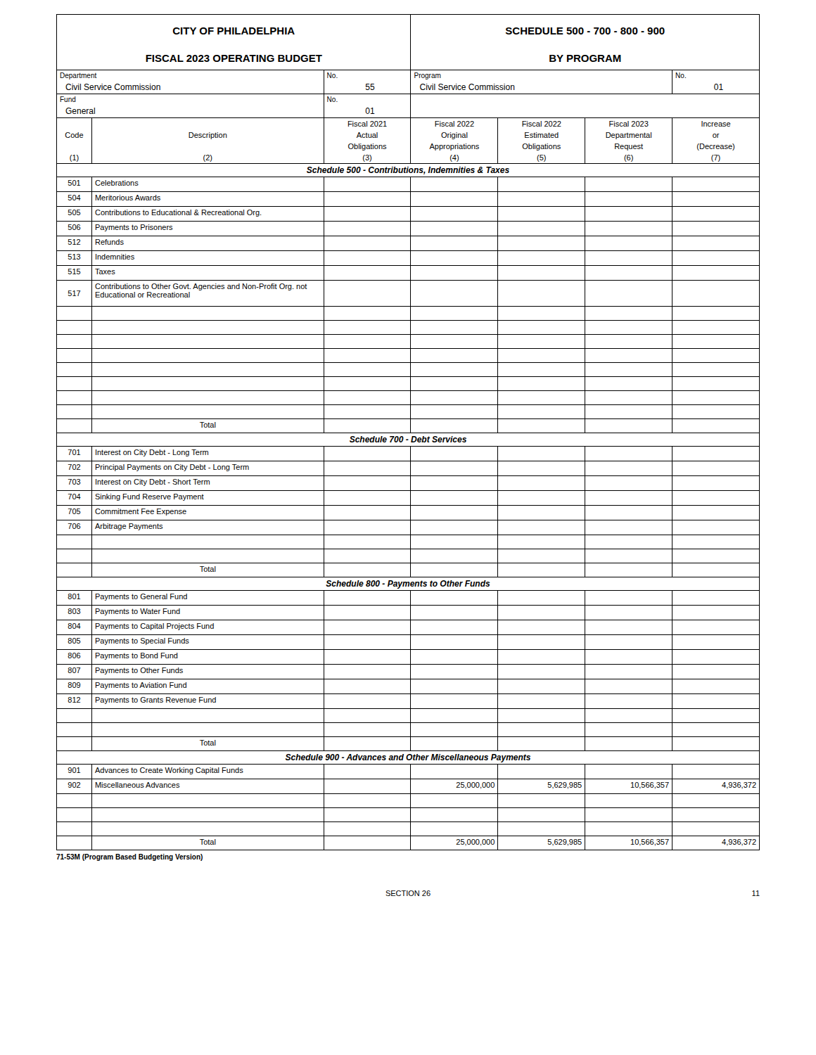| CITY OF PHILADELPHIA | SCHEDULE 500 - 700 - 800 - 900 |
| FISCAL 2023 OPERATING BUDGET | BY PROGRAM |
| Department | No. | Program | No. |
| Civil Service Commission | 55 | Civil Service Commission | 01 |
| Fund | No. | |
| General | 01 |
| | | Fiscal 2021 | Fiscal 2022 | Fiscal 2022 | Fiscal 2023 | Increase |
| Code | Description | Actual | Original | Estimated | Departmental | or |
| | | Obligations | Appropriations | Obligations | Request | (Decrease) |
| (1) | (2) | (3) | (4) | (5) | (6) | (7) |
| Schedule 500 - Contributions, Indemnities & Taxes |
| 501 | Celebrations | | | | | |
| 504 | Meritorious Awards | | | | | |
| 505 | Contributions to Educational & Recreational Org. | | | | | |
| 506 | Payments to Prisoners | | | | | |
| 512 | Refunds | | | | | |
| 513 | Indemnities | | | | | |
| 515 | Taxes | | | | | |
| 517 | Contributions to Other Govt. Agencies and Non-Profit Org. not Educational or Recreational | | | | | |
| | Total | | | | | |
| Schedule 700 - Debt Services |
| 701 | Interest on City Debt - Long Term | | | | | |
| 702 | Principal Payments on City Debt - Long Term | | | | | |
| 703 | Interest on City Debt - Short Term | | | | | |
| 704 | Sinking Fund Reserve Payment | | | | | |
| 705 | Commitment Fee Expense | | | | | |
| 706 | Arbitrage Payments | | | | | |
| | Total | | | | | |
| Schedule 800 - Payments to Other Funds |
| 801 | Payments to General Fund | | | | | |
| 803 | Payments to Water Fund | | | | | |
| 804 | Payments to Capital Projects Fund | | | | | |
| 805 | Payments to Special Funds | | | | | |
| 806 | Payments to Bond Fund | | | | | |
| 807 | Payments to Other Funds | | | | | |
| 809 | Payments to Aviation Fund | | | | | |
| 812 | Payments to Grants Revenue Fund | | | | | |
| | Total | | | | | |
| Schedule 900 - Advances and Other Miscellaneous Payments |
| 901 | Advances to Create Working Capital Funds | | | | | |
| 902 | Miscellaneous Advances | | 25,000,000 | 5,629,985 | 10,566,357 | 4,936,372 |
| | Total | | 25,000,000 | 5,629,985 | 10,566,357 | 4,936,372 |
71-53M (Program Based Budgeting Version)
SECTION 26 11